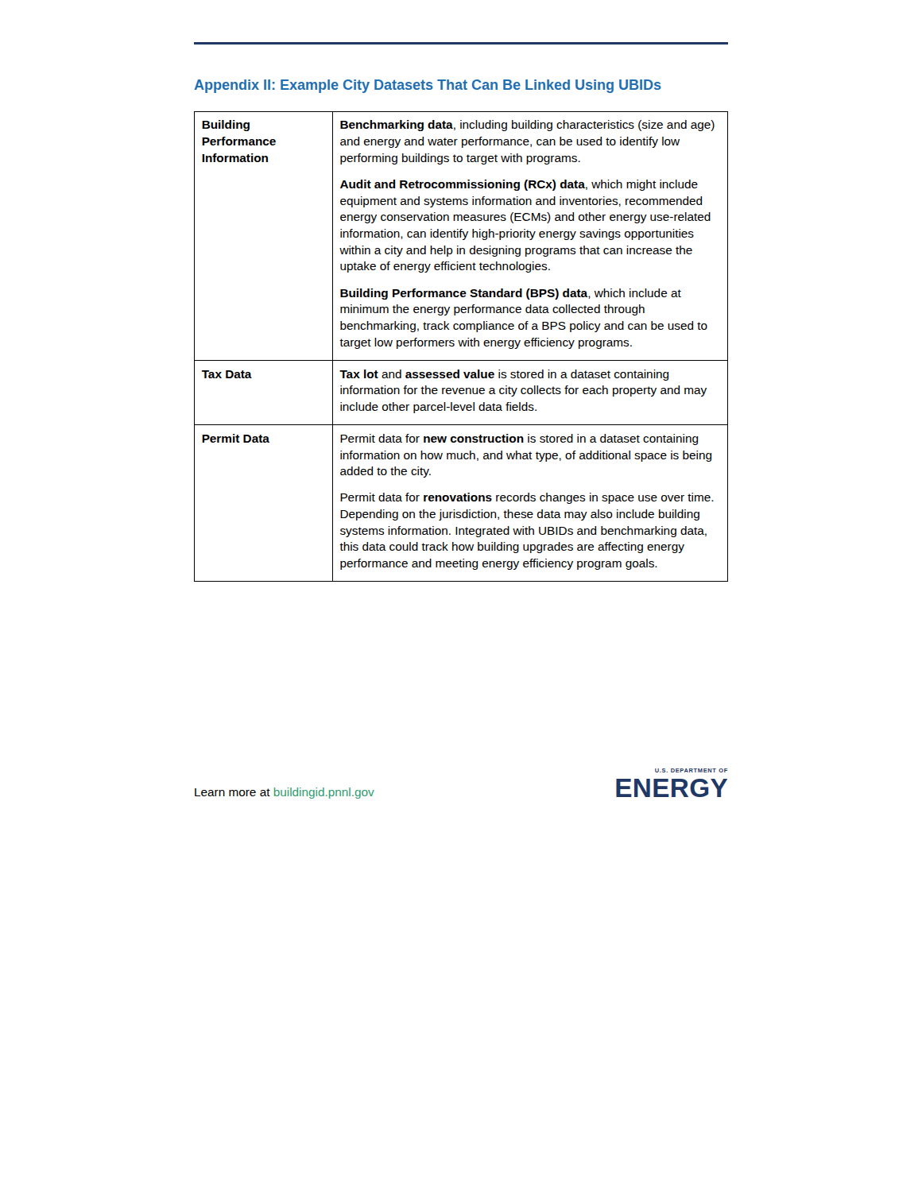Appendix II: Example City Datasets That Can Be Linked Using UBIDs
| Building Performance Information | Benchmarking data , including building characteristics (size and age) and energy and water performance, can be used to identify low performing buildings to target with programs. Audit and Retrocommissioning (RCx) data , which might include equipment and systems information and inventories, recommended energy conservation measures (ECMs) and other energy use-related information, can identify high-priority energy savings opportunities within a city and help in designing programs that can increase the uptake of energy efficient technologies. Building Performance Standard (BPS) data , which include at minimum the energy performance data collected through benchmarking, track compliance of a BPS policy and can be used to target low performers with energy efficiency programs. |
| Tax Data | Tax lot and assessed value is stored in a dataset containing information for the revenue a city collects for each property and may include other parcel-level data fields. |
| Permit Data | Permit data for new construction is stored in a dataset containing information on how much, and what type, of additional space is being added to the city. Permit data for renovations records changes in space use over time. Depending on the jurisdiction, these data may also include building systems information. Integrated with UBIDs and benchmarking data, this data could track how building upgrades are affecting energy performance and meeting energy efficiency program goals. |
Learn more at buildingid.pnnl.gov
U.S. DEPARTMENT OF ENERGY